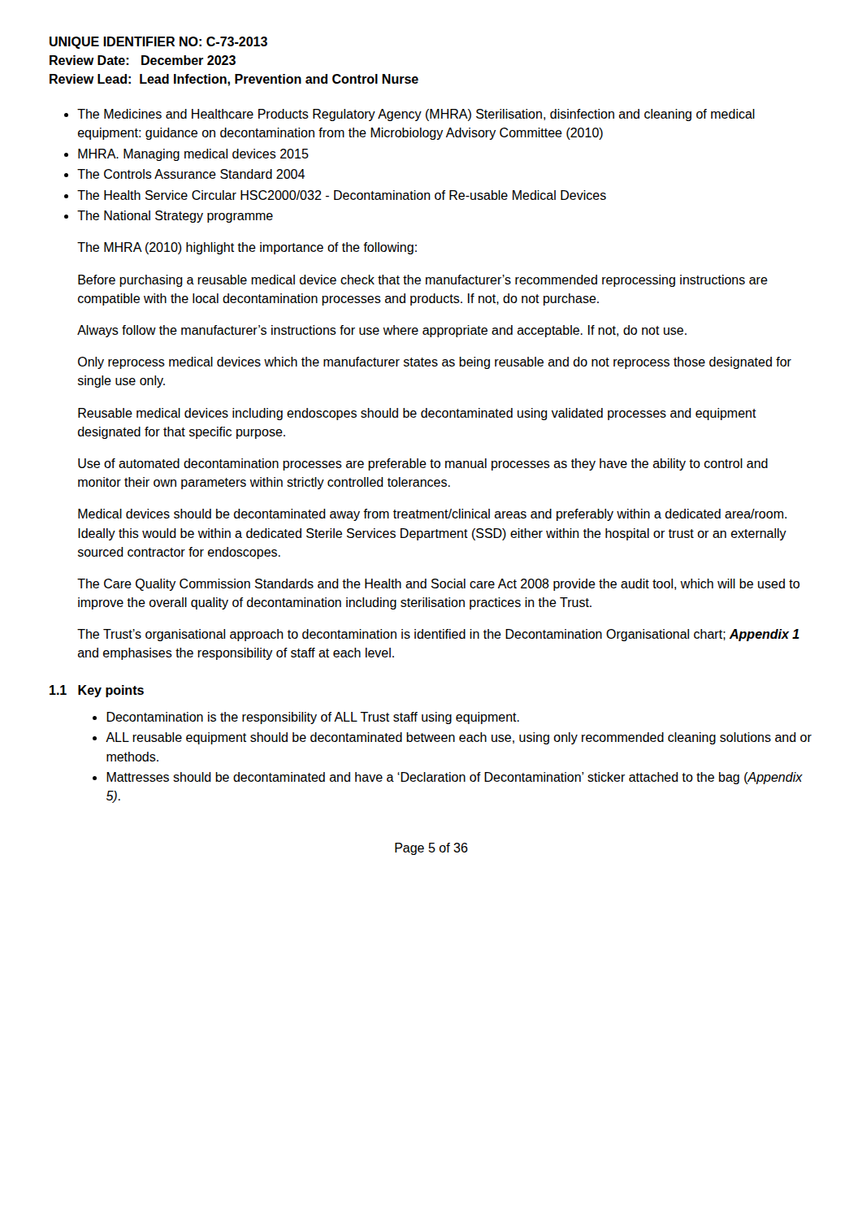UNIQUE IDENTIFIER NO: C-73-2013
Review Date: December 2023
Review Lead: Lead Infection, Prevention and Control Nurse
The Medicines and Healthcare Products Regulatory Agency (MHRA) Sterilisation, disinfection and cleaning of medical equipment: guidance on decontamination from the Microbiology Advisory Committee (2010)
MHRA. Managing medical devices 2015
The Controls Assurance Standard 2004
The Health Service Circular HSC2000/032 - Decontamination of Re-usable Medical Devices
The National Strategy programme
The MHRA (2010) highlight the importance of the following:
Before purchasing a reusable medical device check that the manufacturer’s recommended reprocessing instructions are compatible with the local decontamination processes and products. If not, do not purchase.
Always follow the manufacturer’s instructions for use where appropriate and acceptable. If not, do not use.
Only reprocess medical devices which the manufacturer states as being reusable and do not reprocess those designated for single use only.
Reusable medical devices including endoscopes should be decontaminated using validated processes and equipment designated for that specific purpose.
Use of automated decontamination processes are preferable to manual processes as they have the ability to control and monitor their own parameters within strictly controlled tolerances.
Medical devices should be decontaminated away from treatment/clinical areas and preferably within a dedicated area/room. Ideally this would be within a dedicated Sterile Services Department (SSD) either within the hospital or trust or an externally sourced contractor for endoscopes.
The Care Quality Commission Standards and the Health and Social care Act 2008 provide the audit tool, which will be used to improve the overall quality of decontamination including sterilisation practices in the Trust.
The Trust’s organisational approach to decontamination is identified in the Decontamination Organisational chart; Appendix 1 and emphasises the responsibility of staff at each level.
1.1 Key points
Decontamination is the responsibility of ALL Trust staff using equipment.
ALL reusable equipment should be decontaminated between each use, using only recommended cleaning solutions and or methods.
Mattresses should be decontaminated and have a ‘Declaration of Decontamination’ sticker attached to the bag (Appendix 5).
Page 5 of 36